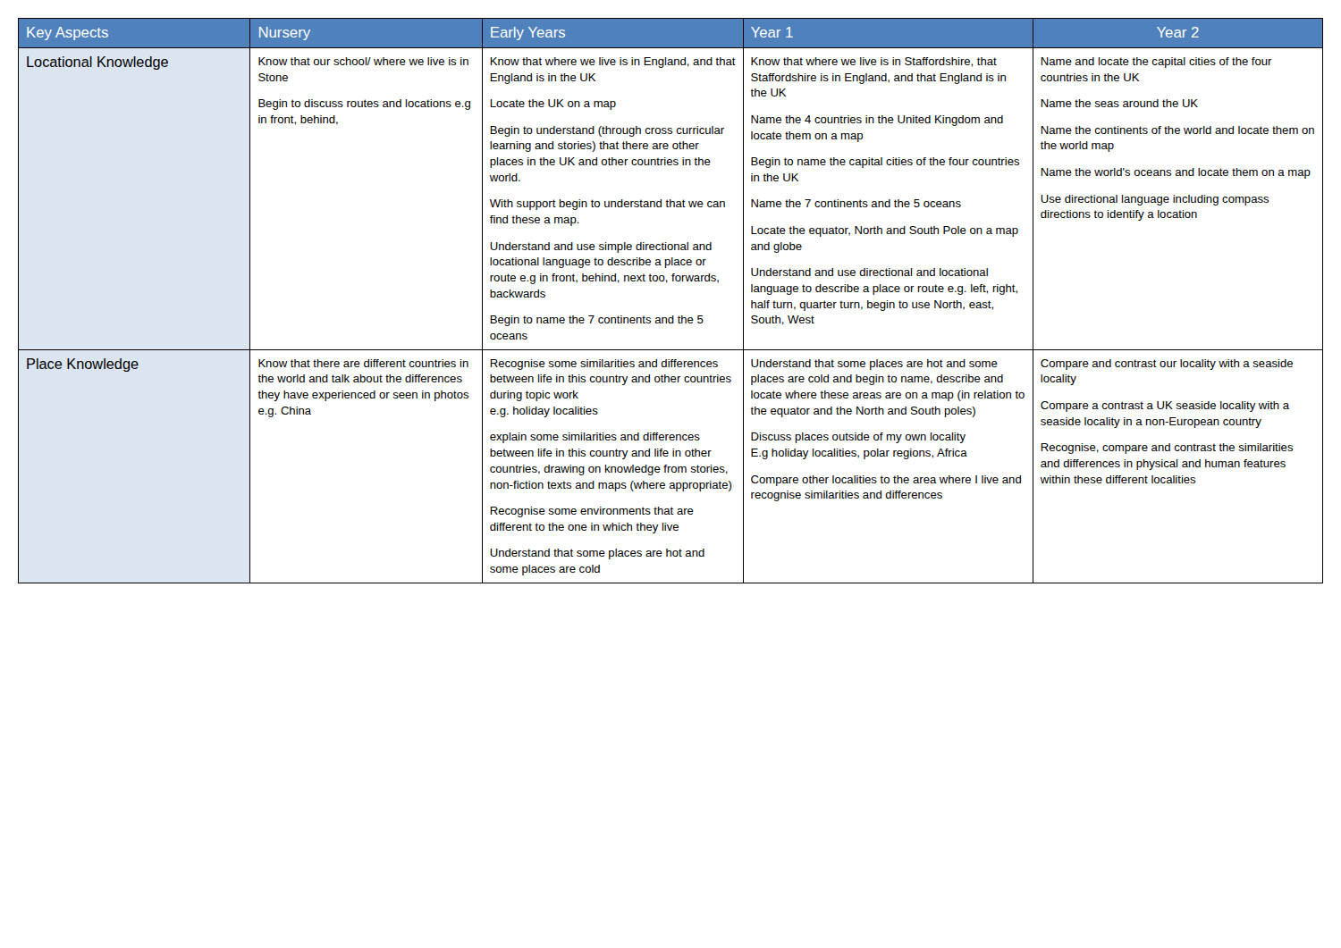| Key Aspects | Nursery | Early Years | Year 1 | Year 2 |
| --- | --- | --- | --- | --- |
| Locational Knowledge | Know that our school/ where we live is in Stone Begin to discuss routes and locations e.g in front, behind, | Know that where we live is in England, and that England is in the UK Locate the UK on a map Begin to understand (through cross curricular learning and stories) that there are other places in the UK and other countries in the world. With support begin to understand that we can find these a map. Understand and use simple directional and locational language to describe a place or route e.g in front, behind, next too, forwards, backwards Begin to name the 7 continents and the 5 oceans | Know that where we live is in Staffordshire, that Staffordshire is in England, and that England is in the UK Name the 4 countries in the United Kingdom and locate them on a map Begin to name the capital cities of the four countries in the UK Name the 7 continents and the 5 oceans Locate the equator, North and South Pole on a map and globe Understand and use directional and locational language to describe a place or route e.g. left, right, half turn, quarter turn, begin to use North, east, South, West | Name and locate the capital cities of the four countries in the UK Name the seas around the UK Name the continents of the world and locate them on the world map Name the world's oceans and locate them on a map Use directional language including compass directions to identify a location |
| Place Knowledge | Know that there are different countries in the world and talk about the differences they have experienced or seen in photos e.g. China | Recognise some similarities and differences between life in this country and other countries during topic work e.g. holiday localities explain some similarities and differences between life in this country and life in other countries, drawing on knowledge from stories, non-fiction texts and maps (where appropriate) Recognise some environments that are different to the one in which they live Understand that some places are hot and some places are cold | Understand that some places are hot and some places are cold and begin to name, describe and locate where these areas are on a map (in relation to the equator and the North and South poles) Discuss places outside of my own locality E.g holiday localities, polar regions, Africa Compare other localities to the area where I live and recognise similarities and differences | Compare and contrast our locality with a seaside locality Compare a contrast a UK seaside locality with a seaside locality in a non-European country Recognise, compare and contrast the similarities and differences in physical and human features within these different localities |